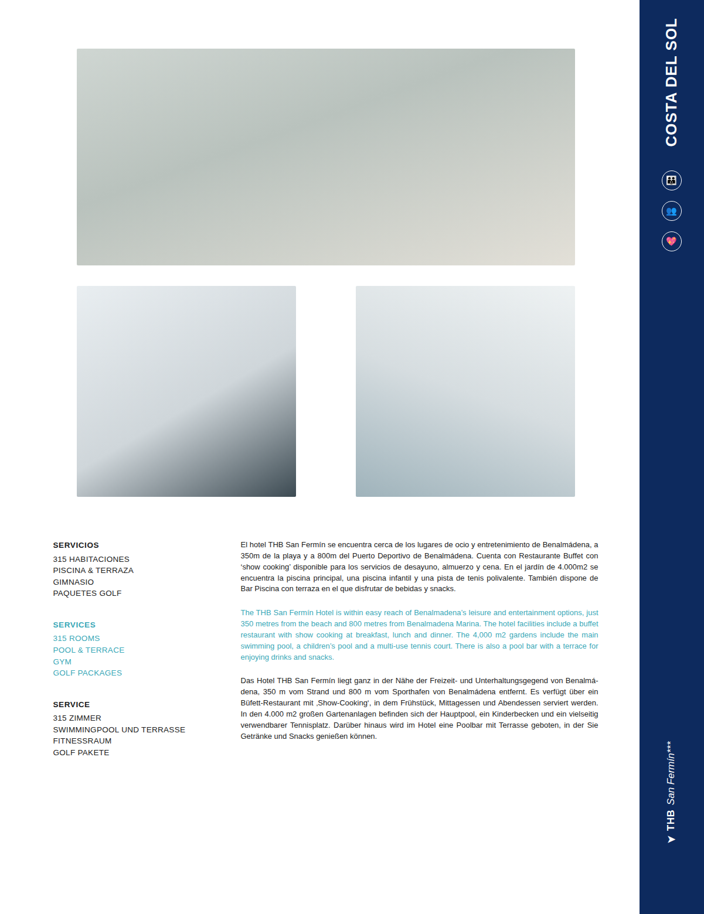COSTA DEL SOL
👪 👥 💖
➤ THB San Fermín***
SERVICIOS
315 HABITACIONES
PISCINA & TERRAZA
GIMNASIO
PAQUETES GOLF
SERVICES
315 ROOMS
POOL & TERRACE
GYM
GOLF PACKAGES
SERVICE
315 ZIMMER
SWIMMINGPOOL UND TERRASSE
FITNESSRAUM
GOLF PAKETE
El hotel THB San Fermín se encuentra cerca de los lugares de ocio y entretenimiento de Benalmádena, a 350m de la playa y a 800m del Puerto Deportivo de Benalmádena. Cuenta con Restaurante Buffet con ‘show cooking’ disponible para los servicios de desayuno, almuerzo y cena. En el jardín de 4.000m2 se encuentra la piscina principal, una piscina infantil y una pista de tenis polivalente. También dispone de Bar Piscina con terraza en el que disfrutar de bebidas y snacks.
The THB San Fermín Hotel is within easy reach of Benalmadena’s leisure and entertainment options, just 350 metres from the beach and 800 metres from Benalmadena Marina. The hotel facilities include a buffet restaurant with show cooking at breakfast, lunch and dinner. The 4,000 m2 gardens include the main swimming pool, a children’s pool and a multi-use tennis court. There is also a pool bar with a terrace for enjoying drinks and snacks.
Das Hotel THB San Fermín liegt ganz in der Nähe der Freizeit- und Unterhaltungsgegend von Benalmádena, 350 m vom Strand und 800 m vom Sporthafen von Benalmádena entfernt. Es verfügt über ein Büfett-Restaurant mit ‚Show-Cooking‘, in dem Frühstück, Mittagessen und Abendessen serviert werden. In den 4.000 m2 großen Gartenanlagen befinden sich der Hauptpool, ein Kinderbecken und ein vielseitig verwendbarer Tennisplatz. Darüber hinaus wird im Hotel eine Poolbar mit Terrasse geboten, in der Sie Getränke und Snacks genießen können.